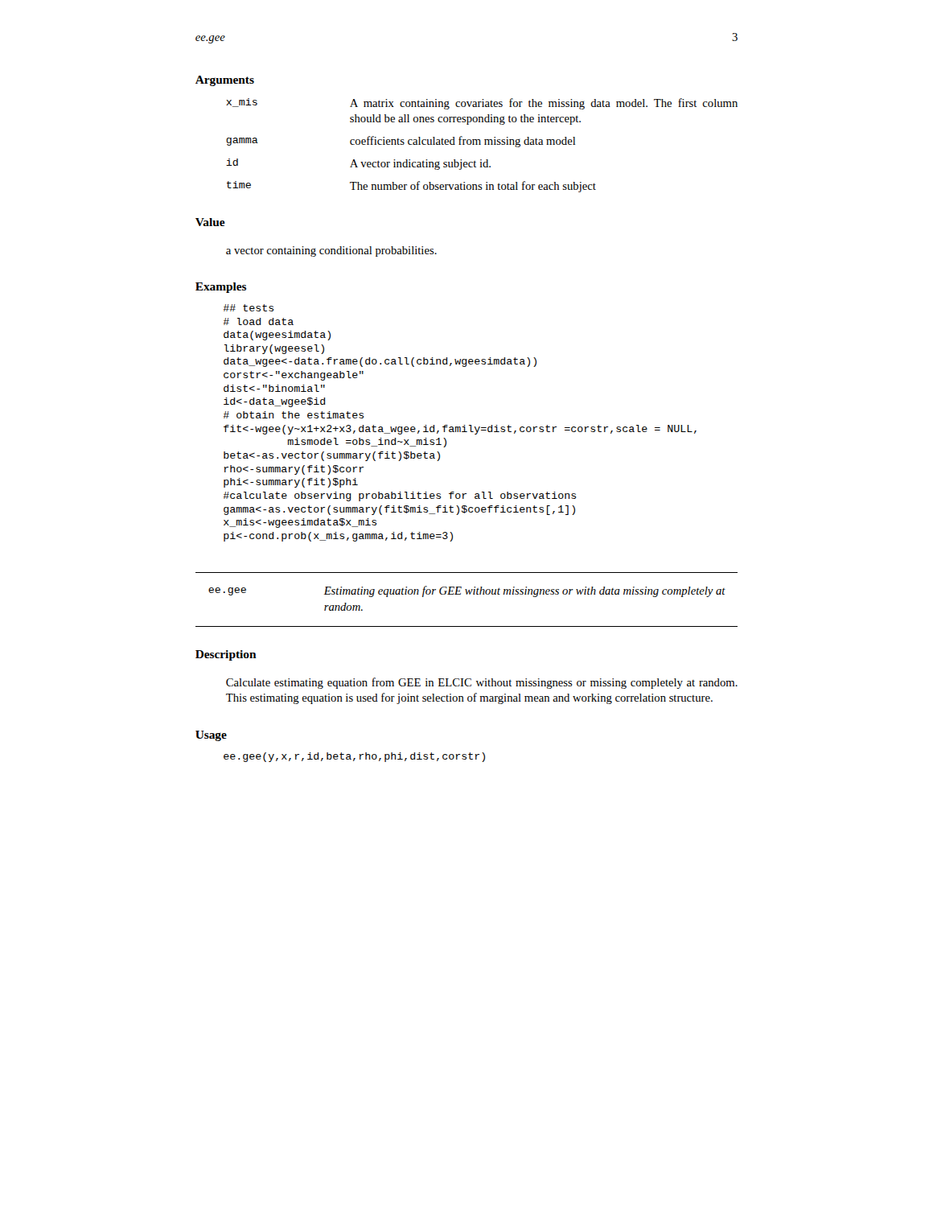ee.gee 3
Arguments
x_mis
A matrix containing covariates for the missing data model. The first column should be all ones corresponding to the intercept.
gamma
coefficients calculated from missing data model
id
A vector indicating subject id.
time
The number of observations in total for each subject
Value
a vector containing conditional probabilities.
Examples
## tests
# load data
data(wgeesimdata)
library(wgeesel)
data_wgee<-data.frame(do.call(cbind,wgeesimdata))
corstr<-"exchangeable"
dist<-"binomial"
id<-data_wgee$id
# obtain the estimates
fit<-wgee(y~x1+x2+x3,data_wgee,id,family=dist,corstr =corstr,scale = NULL,
          mismodel =obs_ind~x_mis1)
beta<-as.vector(summary(fit)$beta)
rho<-summary(fit)$corr
phi<-summary(fit)$phi
#calculate observing probabilities for all observations
gamma<-as.vector(summary(fit$mis_fit)$coefficients[,1])
x_mis<-wgeesimdata$x_mis
pi<-cond.prob(x_mis,gamma,id,time=3)
ee.gee
Estimating equation for GEE without missingness or with data missing completely at random.
Description
Calculate estimating equation from GEE in ELCIC without missingness or missing completely at random. This estimating equation is used for joint selection of marginal mean and working correlation structure.
Usage
ee.gee(y,x,r,id,beta,rho,phi,dist,corstr)